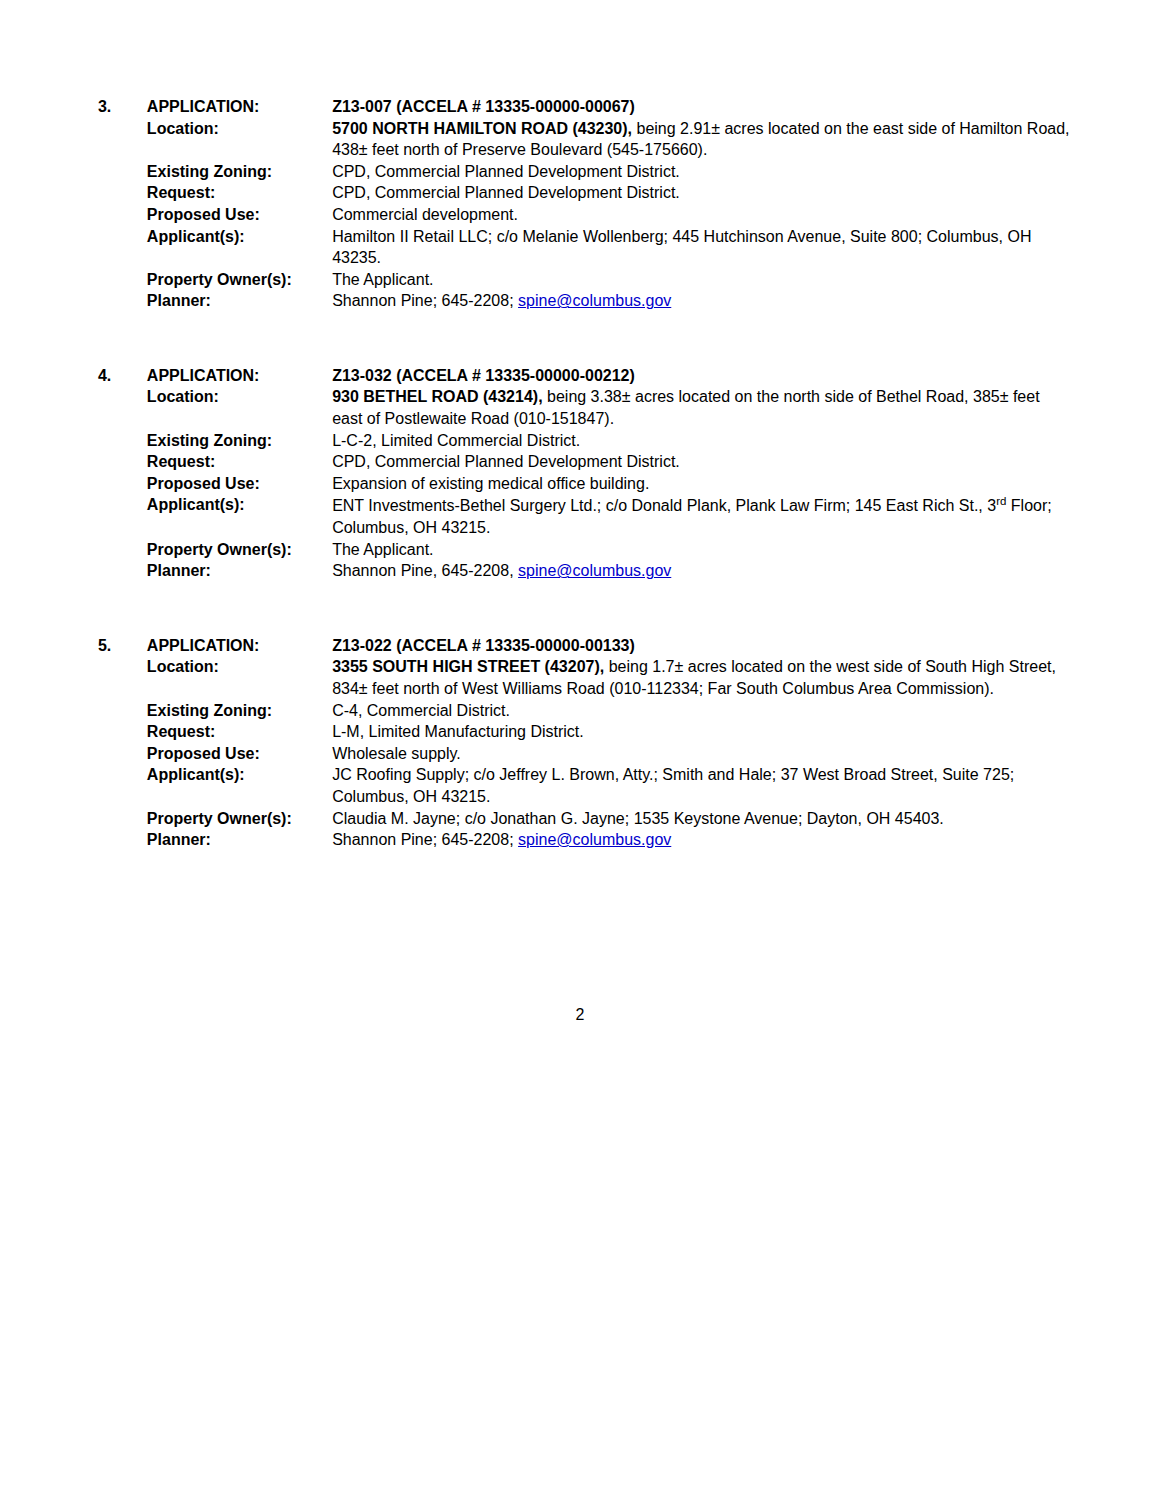3.
APPLICATION:
Z13-007 (ACCELA # 13335-00000-00067)
Location:
5700 NORTH HAMILTON ROAD (43230), being 2.91± acres located on the east side of Hamilton Road, 438± feet north of Preserve Boulevard (545-175660).
Existing Zoning:
CPD, Commercial Planned Development District.
Request:
CPD, Commercial Planned Development District.
Proposed Use:
Commercial development.
Applicant(s):
Hamilton II Retail LLC; c/o Melanie Wollenberg; 445 Hutchinson Avenue, Suite 800; Columbus, OH 43235.
Property Owner(s):
The Applicant.
Planner:
Shannon Pine; 645-2208; spine@columbus.gov
4.
APPLICATION:
Z13-032 (ACCELA # 13335-00000-00212)
Location:
930 BETHEL ROAD (43214), being 3.38± acres located on the north side of Bethel Road, 385± feet east of Postlewaite Road (010-151847).
Existing Zoning:
L-C-2, Limited Commercial District.
Request:
CPD, Commercial Planned Development District.
Proposed Use:
Expansion of existing medical office building.
Applicant(s):
ENT Investments-Bethel Surgery Ltd.; c/o Donald Plank, Plank Law Firm; 145 East Rich St., 3rd Floor; Columbus, OH 43215.
Property Owner(s):
The Applicant.
Planner:
Shannon Pine, 645-2208, spine@columbus.gov
5.
APPLICATION:
Z13-022 (ACCELA # 13335-00000-00133)
Location:
3355 SOUTH HIGH STREET (43207), being 1.7± acres located on the west side of South High Street, 834± feet north of West Williams Road (010-112334; Far South Columbus Area Commission).
Existing Zoning:
C-4, Commercial District.
Request:
L-M, Limited Manufacturing District.
Proposed Use:
Wholesale supply.
Applicant(s):
JC Roofing Supply; c/o Jeffrey L. Brown, Atty.; Smith and Hale; 37 West Broad Street, Suite 725; Columbus, OH 43215.
Property Owner(s):
Claudia M. Jayne; c/o Jonathan G. Jayne; 1535 Keystone Avenue; Dayton, OH 45403.
Planner:
Shannon Pine; 645-2208; spine@columbus.gov
2